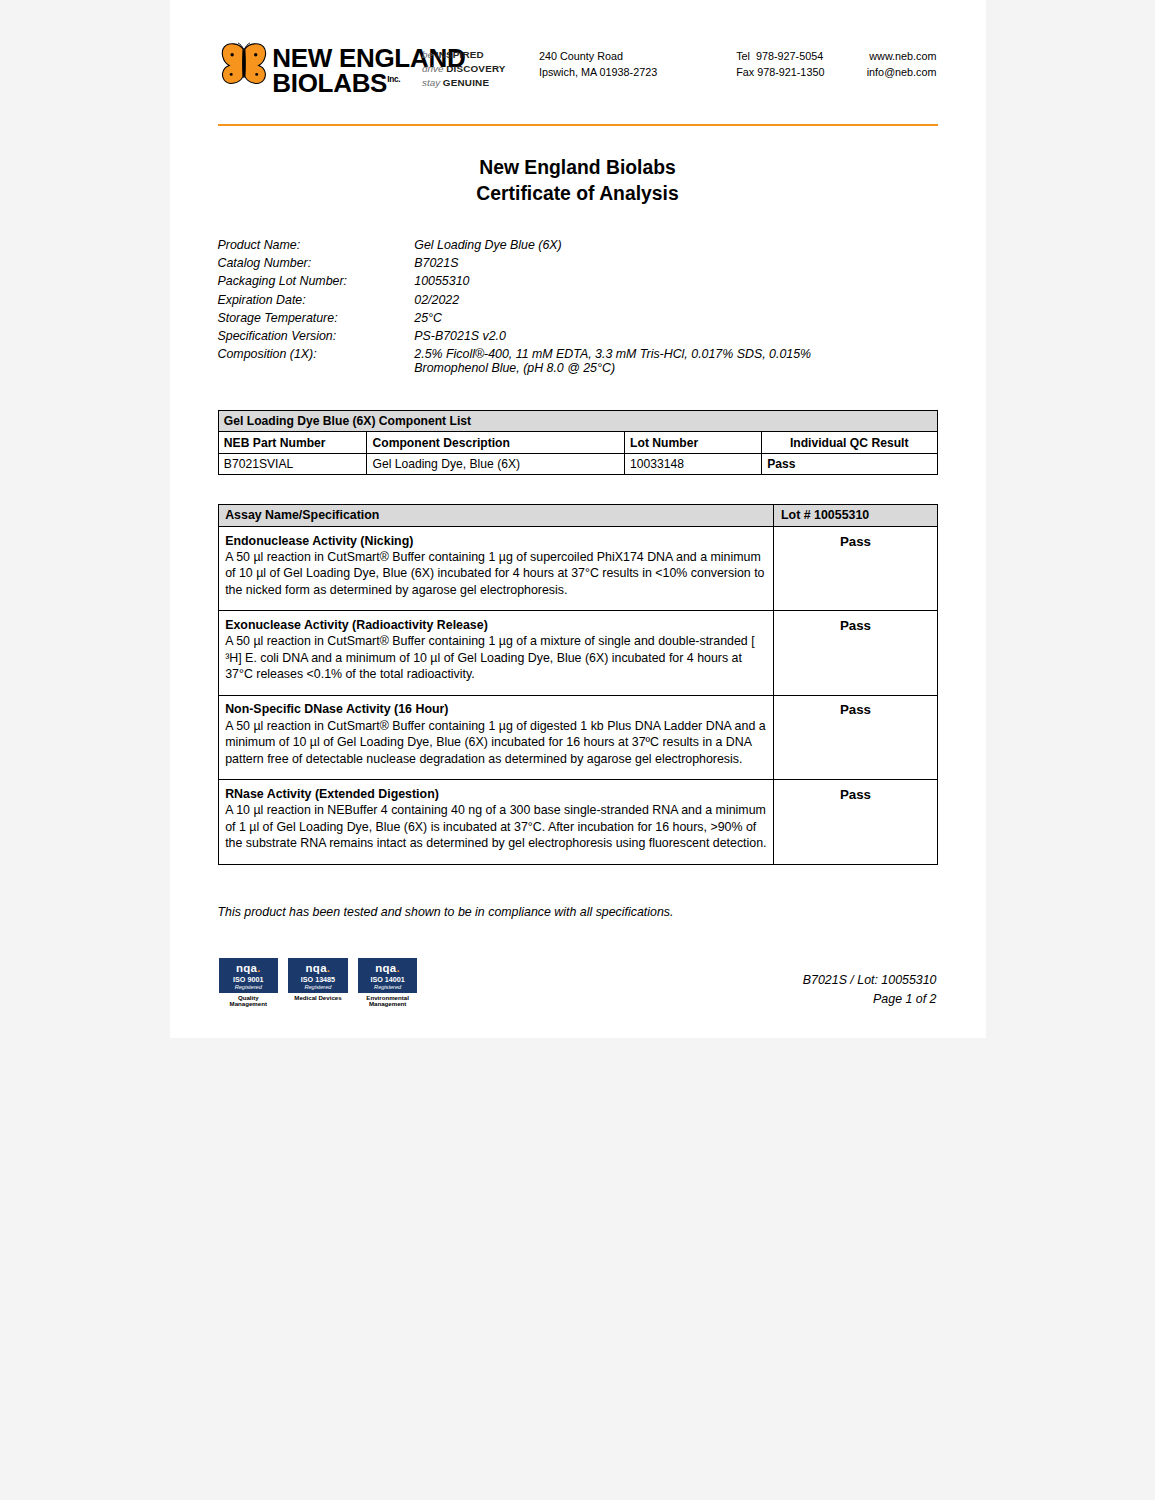| NEW ENGLAND BIOLABS Inc. be INSPIRED drive DISCOVERY stay GENUINE | 240 County Road Ipswich, MA 01938-2723 | Tel 978-927-5054 Fax 978-921-1350 | www.neb.com info@neb.com |
New England Biolabs Certificate of Analysis
| Product Name: | Gel Loading Dye Blue (6X) |
| Catalog Number: | B7021S |
| Packaging Lot Number: | 10055310 |
| Expiration Date: | 02/2022 |
| Storage Temperature: | 25°C |
| Specification Version: | PS-B7021S v2.0 |
| Composition (1X): | 2.5% Ficoll®-400, 11 mM EDTA, 3.3 mM Tris-HCl, 0.017% SDS, 0.015% Bromophenol Blue, (pH 8.0 @ 25°C) |
| Gel Loading Dye Blue (6X) Component List |
| --- |
| NEB Part Number | Component Description | Lot Number | Individual QC Result |
| B7021SVIAL | Gel Loading Dye, Blue (6X) | 10033148 | Pass |
| Assay Name/Specification | Lot # 10055310 |
| --- | --- |
| Endonuclease Activity (Nicking) A 50 µl reaction in CutSmart® Buffer containing 1 µg of supercoiled PhiX174 DNA and a minimum of 10 µl of Gel Loading Dye, Blue (6X) incubated for 4 hours at 37°C results in <10% conversion to the nicked form as determined by agarose gel electrophoresis. | Pass |
| Exonuclease Activity (Radioactivity Release) A 50 µl reaction in CutSmart® Buffer containing 1 µg of a mixture of single and double-stranded [ ³H] E. coli DNA and a minimum of 10 µl of Gel Loading Dye, Blue (6X) incubated for 4 hours at 37°C releases <0.1% of the total radioactivity. | Pass |
| Non-Specific DNase Activity (16 Hour) A 50 µl reaction in CutSmart® Buffer containing 1 µg of digested 1 kb Plus DNA Ladder DNA and a minimum of 10 µl of Gel Loading Dye, Blue (6X) incubated for 16 hours at 37ºC results in a DNA pattern free of detectable nuclease degradation as determined by agarose gel electrophoresis. | Pass |
| RNase Activity (Extended Digestion) A 10 µl reaction in NEBuffer 4 containing 40 ng of a 300 base single-stranded RNA and a minimum of 1 µl of Gel Loading Dye, Blue (6X) is incubated at 37°C. After incubation for 16 hours, >90% of the substrate RNA remains intact as determined by gel electrophoresis using fluorescent detection. | Pass |
This product has been tested and shown to be in compliance with all specifications.
| nqa . ISO 9001 Registered Quality Management nqa . ISO 13485 Registered Medical Devices nqa . ISO 14001 Registered Environmental Management | B7021S / Lot: 10055310 Page 1 of 2 |